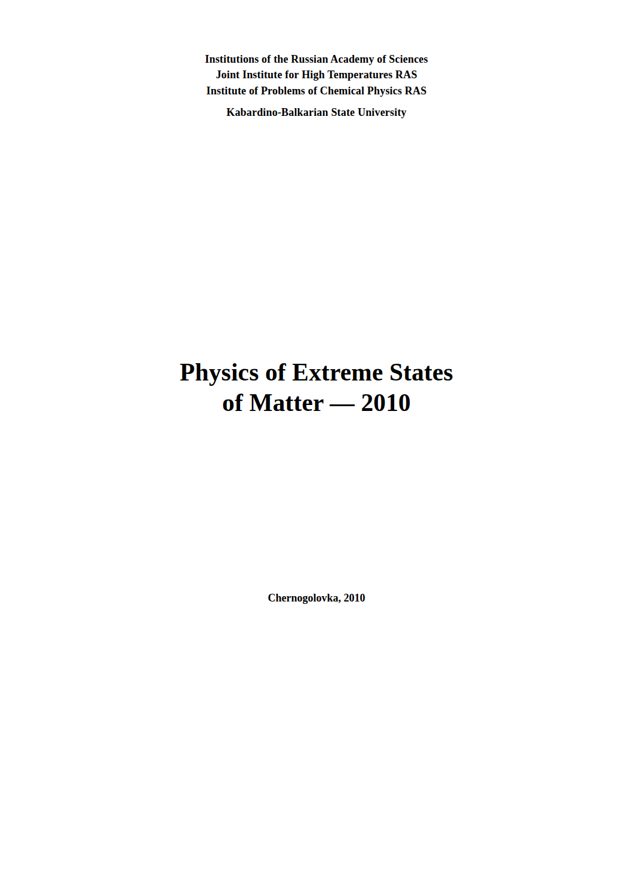Institutions of the Russian Academy of Sciences Joint Institute for High Temperatures RAS Institute of Problems of Chemical Physics RAS Kabardino-Balkarian State University
Physics of Extreme States
of Matter — 2010
Chernogolovka, 2010